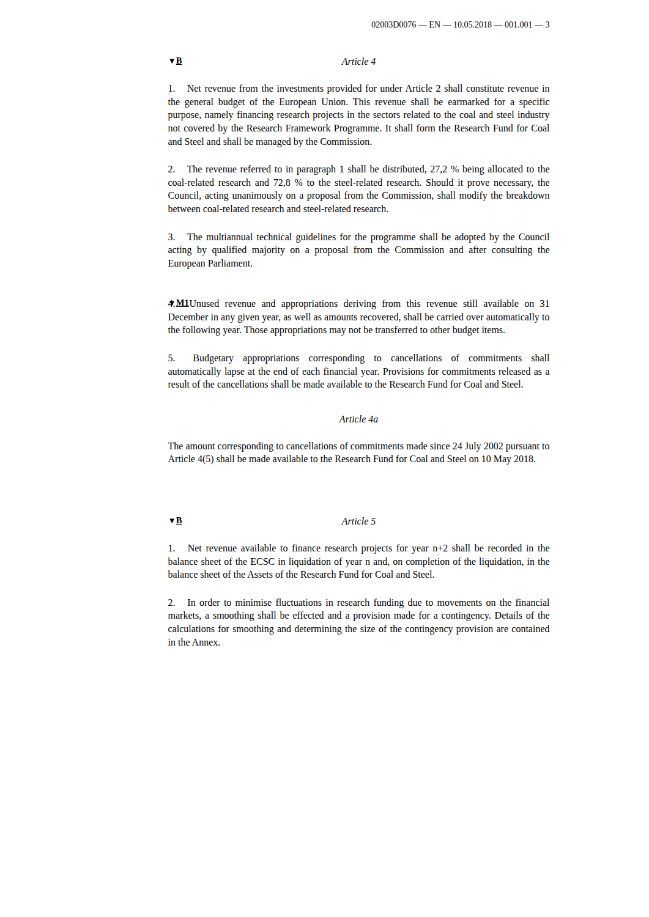02003D0076 — EN — 10.05.2018 — 001.001 — 3
▼B
Article 4
1. Net revenue from the investments provided for under Article 2 shall constitute revenue in the general budget of the European Union. This revenue shall be earmarked for a specific purpose, namely financing research projects in the sectors related to the coal and steel industry not covered by the Research Framework Programme. It shall form the Research Fund for Coal and Steel and shall be managed by the Commission.
2. The revenue referred to in paragraph 1 shall be distributed, 27,2 % being allocated to the coal-related research and 72,8 % to the steel-related research. Should it prove necessary, the Council, acting unanimously on a proposal from the Commission, shall modify the breakdown between coal-related research and steel-related research.
3. The multiannual technical guidelines for the programme shall be adopted by the Council acting by qualified majority on a proposal from the Commission and after consulting the European Parliament.
▼M1
4. Unused revenue and appropriations deriving from this revenue still available on 31 December in any given year, as well as amounts recovered, shall be carried over automatically to the following year. Those appropriations may not be transferred to other budget items.
5. Budgetary appropriations corresponding to cancellations of commitments shall automatically lapse at the end of each financial year. Provisions for commitments released as a result of the cancellations shall be made available to the Research Fund for Coal and Steel.
Article 4a
The amount corresponding to cancellations of commitments made since 24 July 2002 pursuant to Article 4(5) shall be made available to the Research Fund for Coal and Steel on 10 May 2018.
▼B
Article 5
1. Net revenue available to finance research projects for year n+2 shall be recorded in the balance sheet of the ECSC in liquidation of year n and, on completion of the liquidation, in the balance sheet of the Assets of the Research Fund for Coal and Steel.
2. In order to minimise fluctuations in research funding due to movements on the financial markets, a smoothing shall be effected and a provision made for a contingency. Details of the calculations for smoothing and determining the size of the contingency provision are contained in the Annex.